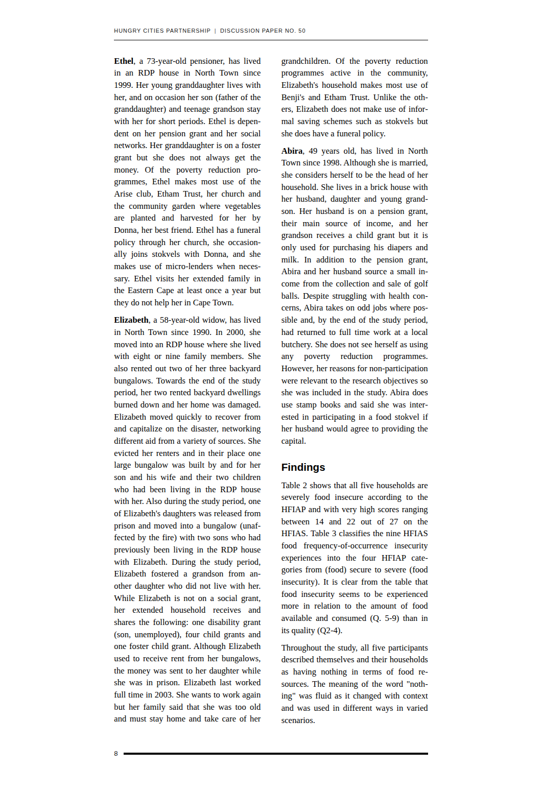Hungry Cities Partnership | Discussion Paper No. 50
Ethel, a 73-year-old pensioner, has lived in an RDP house in North Town since 1999. Her young granddaughter lives with her, and on occasion her son (father of the granddaughter) and teenage grandson stay with her for short periods. Ethel is dependent on her pension grant and her social networks. Her granddaughter is on a foster grant but she does not always get the money. Of the poverty reduction programmes, Ethel makes most use of the Arise club, Etham Trust, her church and the community garden where vegetables are planted and harvested for her by Donna, her best friend. Ethel has a funeral policy through her church, she occasionally joins stokvels with Donna, and she makes use of micro-lenders when necessary. Ethel visits her extended family in the Eastern Cape at least once a year but they do not help her in Cape Town.
Elizabeth, a 58-year-old widow, has lived in North Town since 1990. In 2000, she moved into an RDP house where she lived with eight or nine family members. She also rented out two of her three backyard bungalows. Towards the end of the study period, her two rented backyard dwellings burned down and her home was damaged. Elizabeth moved quickly to recover from and capitalize on the disaster, networking different aid from a variety of sources. She evicted her renters and in their place one large bungalow was built by and for her son and his wife and their two children who had been living in the RDP house with her. Also during the study period, one of Elizabeth's daughters was released from prison and moved into a bungalow (unaffected by the fire) with two sons who had previously been living in the RDP house with Elizabeth. During the study period, Elizabeth fostered a grandson from another daughter who did not live with her. While Elizabeth is not on a social grant, her extended household receives and shares the following: one disability grant (son, unemployed), four child grants and one foster child grant. Although Elizabeth used to receive rent from her bungalows, the money was sent to her daughter while she was in prison. Elizabeth last worked full time in 2003. She wants to work again but her family said that she was too old and must stay home and take care of her grandchildren. Of the poverty reduction programmes active in the community, Elizabeth's household makes most use of Benji's and Etham Trust. Unlike the others, Elizabeth does not make use of informal saving schemes such as stokvels but she does have a funeral policy.
Abira, 49 years old, has lived in North Town since 1998. Although she is married, she considers herself to be the head of her household. She lives in a brick house with her husband, daughter and young grandson. Her husband is on a pension grant, their main source of income, and her grandson receives a child grant but it is only used for purchasing his diapers and milk. In addition to the pension grant, Abira and her husband source a small income from the collection and sale of golf balls. Despite struggling with health concerns, Abira takes on odd jobs where possible and, by the end of the study period, had returned to full time work at a local butchery. She does not see herself as using any poverty reduction programmes. However, her reasons for non-participation were relevant to the research objectives so she was included in the study. Abira does use stamp books and said she was interested in participating in a food stokvel if her husband would agree to providing the capital.
Findings
Table 2 shows that all five households are severely food insecure according to the HFIAP and with very high scores ranging between 14 and 22 out of 27 on the HFIAS. Table 3 classifies the nine HFIAS food frequency-of-occurrence insecurity experiences into the four HFIAP categories from (food) secure to severe (food insecurity). It is clear from the table that food insecurity seems to be experienced more in relation to the amount of food available and consumed (Q. 5-9) than in its quality (Q2-4).
Throughout the study, all five participants described themselves and their households as having nothing in terms of food resources. The meaning of the word "nothing" was fluid as it changed with context and was used in different ways in varied scenarios.
8